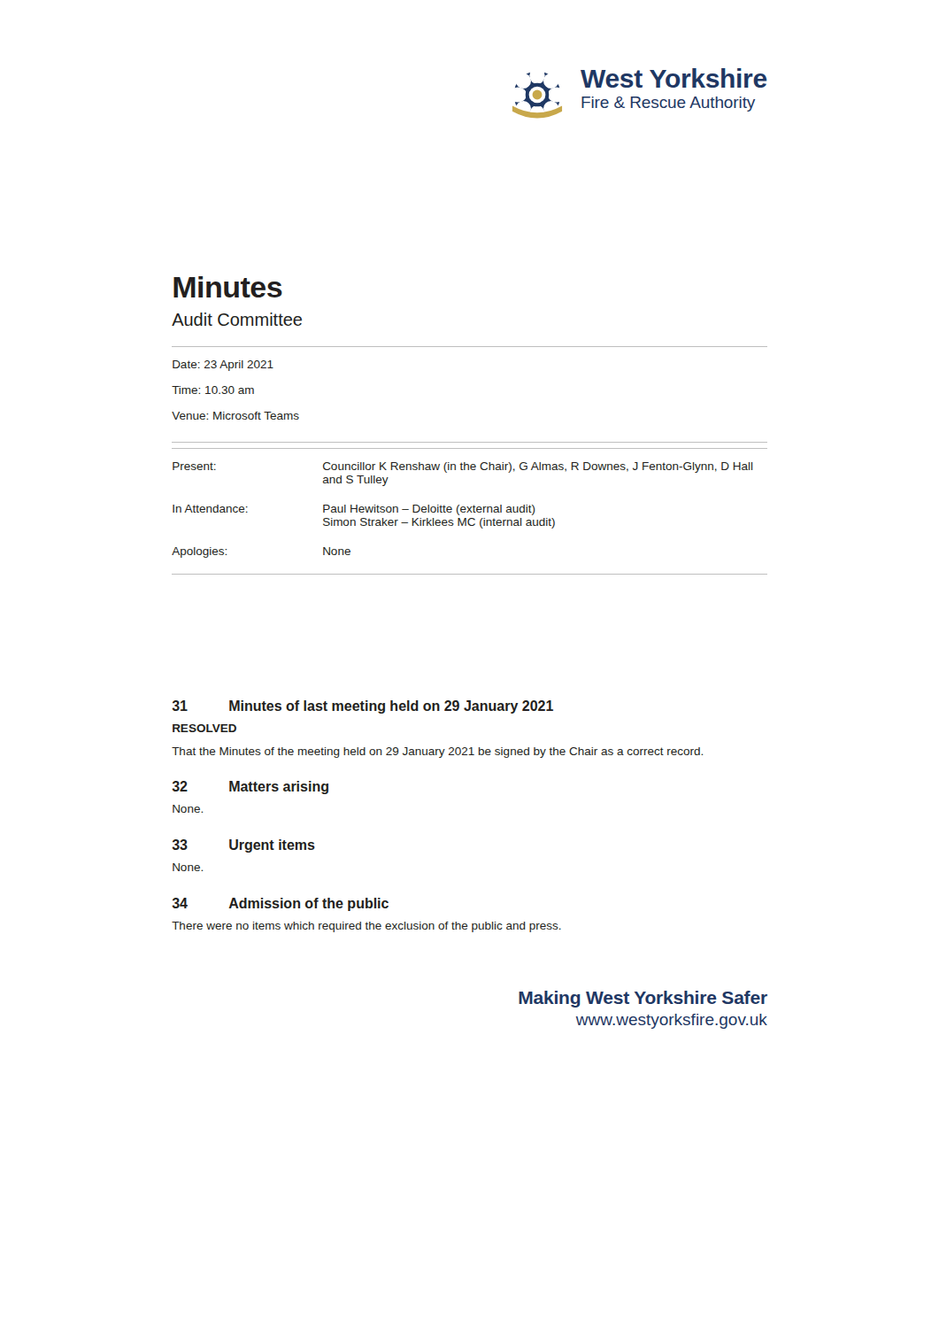West Yorkshire
Fire & Rescue Authority
Minutes
Audit Committee
Date: 23 April 2021
Time: 10.30 am
Venue: Microsoft Teams
| Present: | Councillor K Renshaw (in the Chair), G Almas, R Downes, J Fenton-Glynn, D Hall and S Tulley |
| In Attendance: | Paul Hewitson – Deloitte (external audit) Simon Straker – Kirklees MC (internal audit) |
| Apologies: | None |
31 Minutes of last meeting held on 29 January 2021
RESOLVED
That the Minutes of the meeting held on 29 January 2021 be signed by the Chair as a correct record.
32 Matters arising
None.
33 Urgent items
None.
34 Admission of the public
There were no items which required the exclusion of the public and press.
Making West Yorkshire Safer
www.westyorksfire.gov.uk